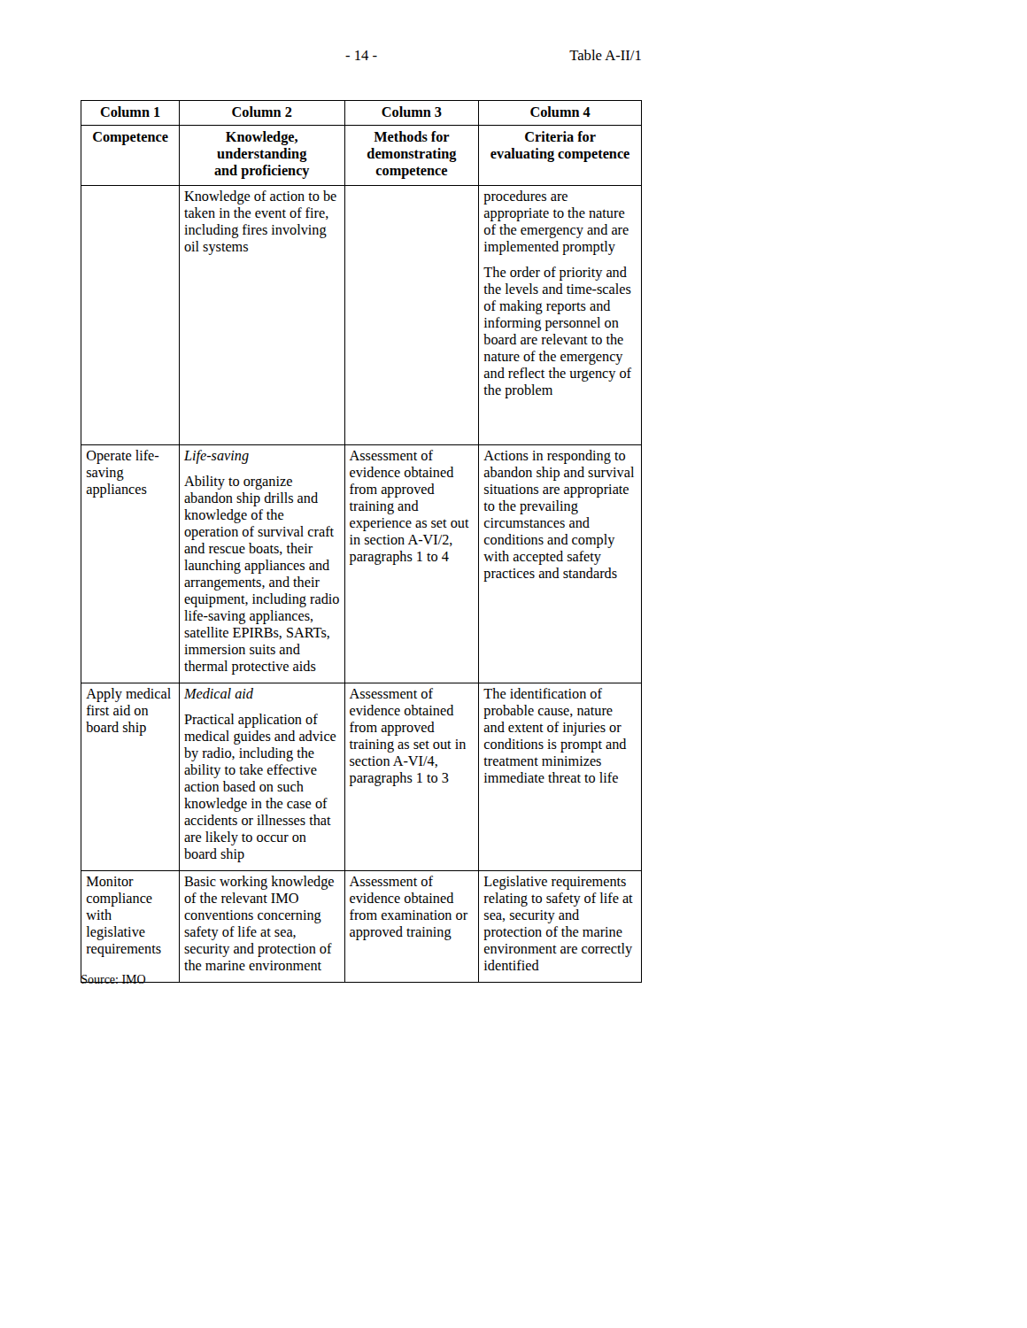- 14 - Table A-II/1
| Column 1 | Column 2 | Column 3 | Column 4 |
| --- | --- | --- | --- |
| Competence | Knowledge, understanding and proficiency | Methods for demonstrating competence | Criteria for evaluating competence |
| | Knowledge of action to be taken in the event of fire, including fires involving oil systems | | procedures are appropriate to the nature of the emergency and are implemented promptly The order of priority and the levels and time-scales of making reports and informing personnel on board are relevant to the nature of the emergency and reflect the urgency of the problem |
| Operate life-saving appliances | Life-saving Ability to organize abandon ship drills and knowledge of the operation of survival craft and rescue boats, their launching appliances and arrangements, and their equipment, including radio life-saving appliances, satellite EPIRBs, SARTs, immersion suits and thermal protective aids | Assessment of evidence obtained from approved training and experience as set out in section A-VI/2, paragraphs 1 to 4 | Actions in responding to abandon ship and survival situations are appropriate to the prevailing circumstances and conditions and comply with accepted safety practices and standards |
| Apply medical first aid on board ship | Medical aid Practical application of medical guides and advice by radio, including the ability to take effective action based on such knowledge in the case of accidents or illnesses that are likely to occur on board ship | Assessment of evidence obtained from approved training as set out in section A-VI/4, paragraphs 1 to 3 | The identification of probable cause, nature and extent of injuries or conditions is prompt and treatment minimizes immediate threat to life |
| Monitor compliance with legislative requirements | Basic working knowledge of the relevant IMO conventions concerning safety of life at sea, security and protection of the marine environment | Assessment of evidence obtained from examination or approved training | Legislative requirements relating to safety of life at sea, security and protection of the marine environment are correctly identified |
Source: IMO